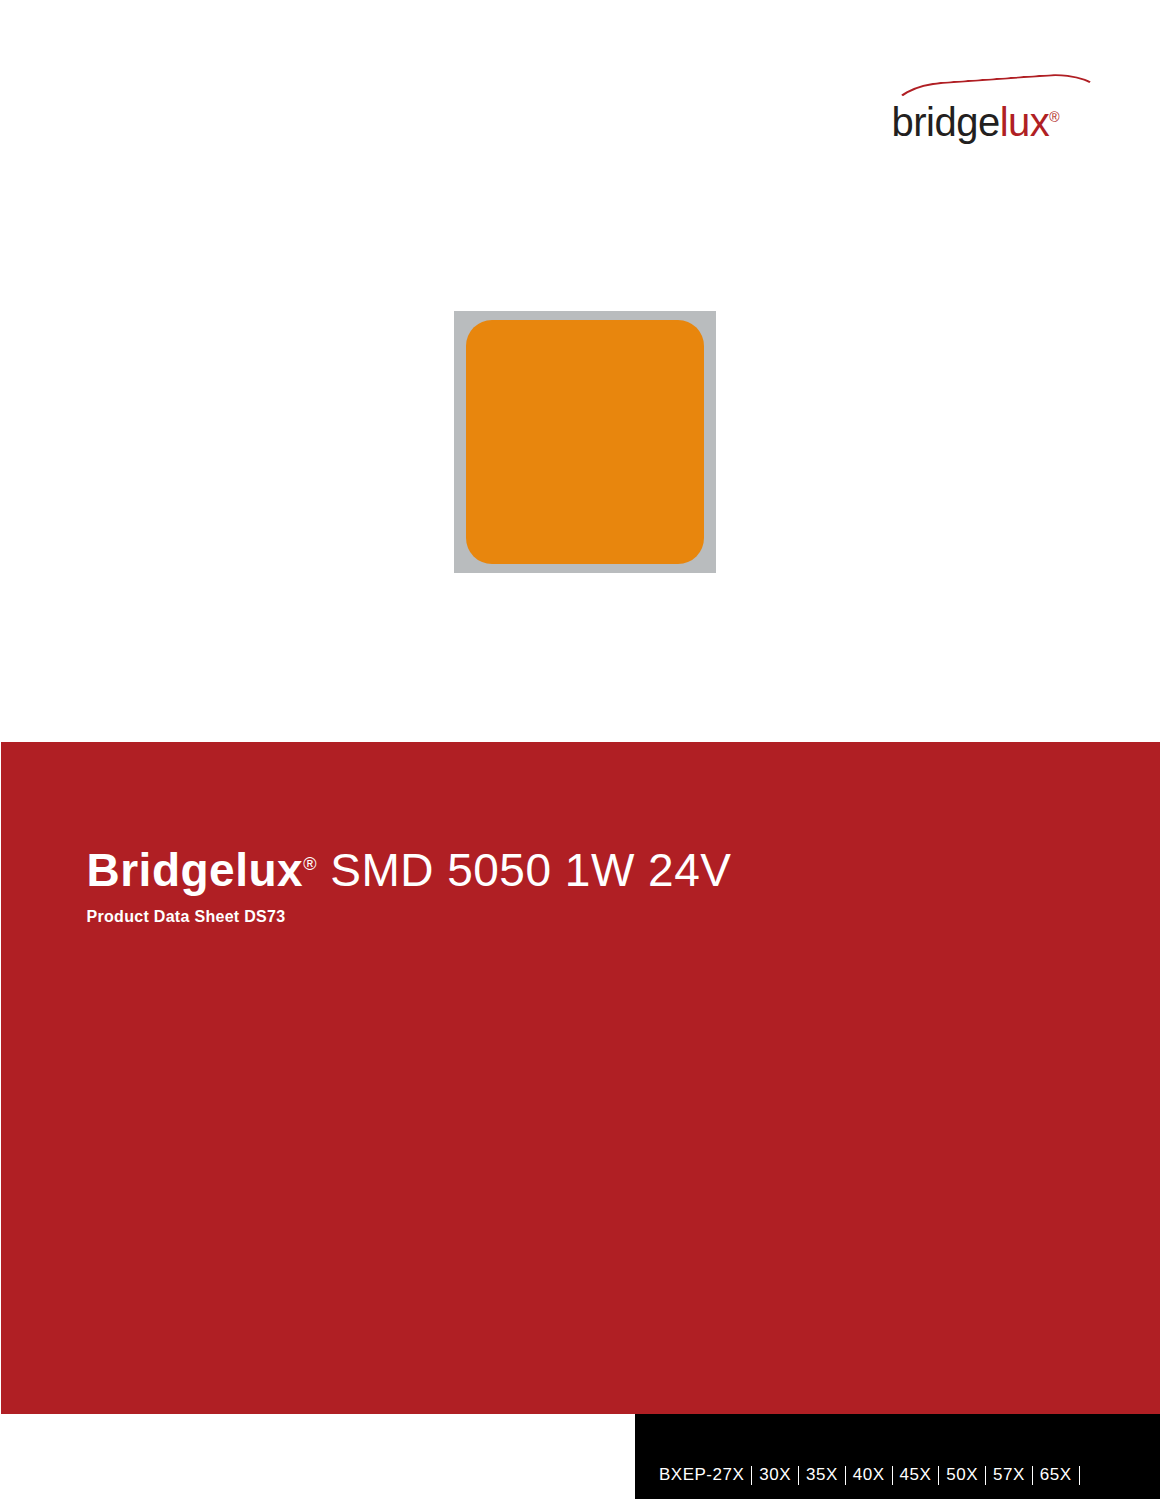bridge lux®
Bridgelux® SMD 5050 1W 24V
Product Data Sheet DS73
BXEP-27X 30X 35X 40X 45X 50X 57X 65X